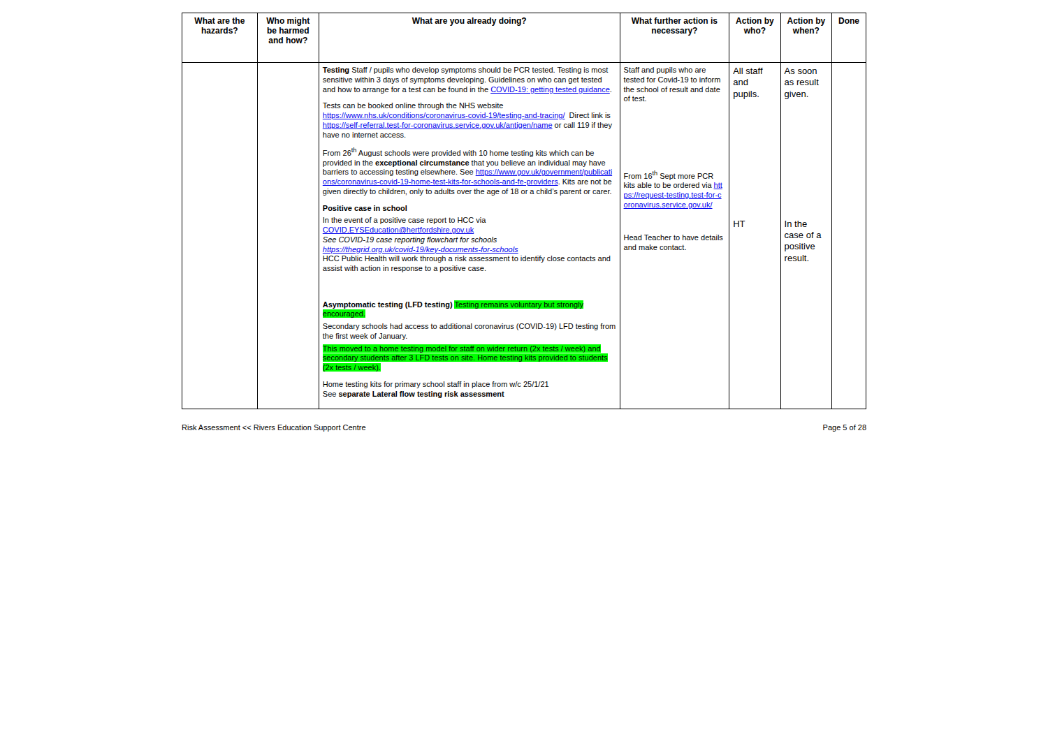| What are the hazards? | Who might be harmed and how? | What are you already doing? | What further action is necessary? | Action by who? | Action by when? | Done |
| --- | --- | --- | --- | --- | --- | --- |
| | | Testing Staff / pupils who develop symptoms should be PCR tested. Testing is most sensitive within 3 days of symptoms developing. Guidelines on who can get tested and how to arrange for a test can be found in the COVID-19: getting tested guidance . Tests can be booked online through the NHS website https://www.nhs.uk/conditions/coronavirus-covid-19/testing-and-tracing/ Direct link is https://self-referral.test-for-coronavirus.service.gov.uk/antigen/name or call 119 if they have no internet access. From 26 th August schools were provided with 10 home testing kits which can be provided in the exceptional circumstance that you believe an individual may have barriers to accessing testing elsewhere. See https://www.gov.uk/government/publications/coronavirus-covid-19-home-test-kits-for-schools-and-fe-providers . Kits are not be given directly to children, only to adults over the age of 18 or a child’s parent or carer. Positive case in school In the event of a positive case report to HCC via COVID.EYSEducation@hertfordshire.gov.uk See COVID-19 case reporting flowchart for schools https://thegrid.org.uk/covid-19/key-documents-for-schools HCC Public Health will work through a risk assessment to identify close contacts and assist with action in response to a positive case. Asymptomatic testing (LFD testing) Testing remains voluntary but strongly encouraged. Secondary schools had access to additional coronavirus (COVID-19) LFD testing from the first week of January. This moved to a home testing model for staff on wider return (2x tests / week) and secondary students after 3 LFD tests on site. Home testing kits provided to students (2x tests / week). Home testing kits for primary school staff in place from w/c 25/1/21 See separate Lateral flow testing risk assessment | Staff and pupils who are tested for Covid-19 to inform the school of result and date of test. From 16 th Sept more PCR kits able to be ordered via https://request-testing.test-for-coronavirus.service.gov.uk/ Head Teacher to have details and make contact. | All staff and pupils. HT | As soon as result given. In the case of a positive result. | |
Risk Assessment << Rivers Education Support Centre Page 5 of 28